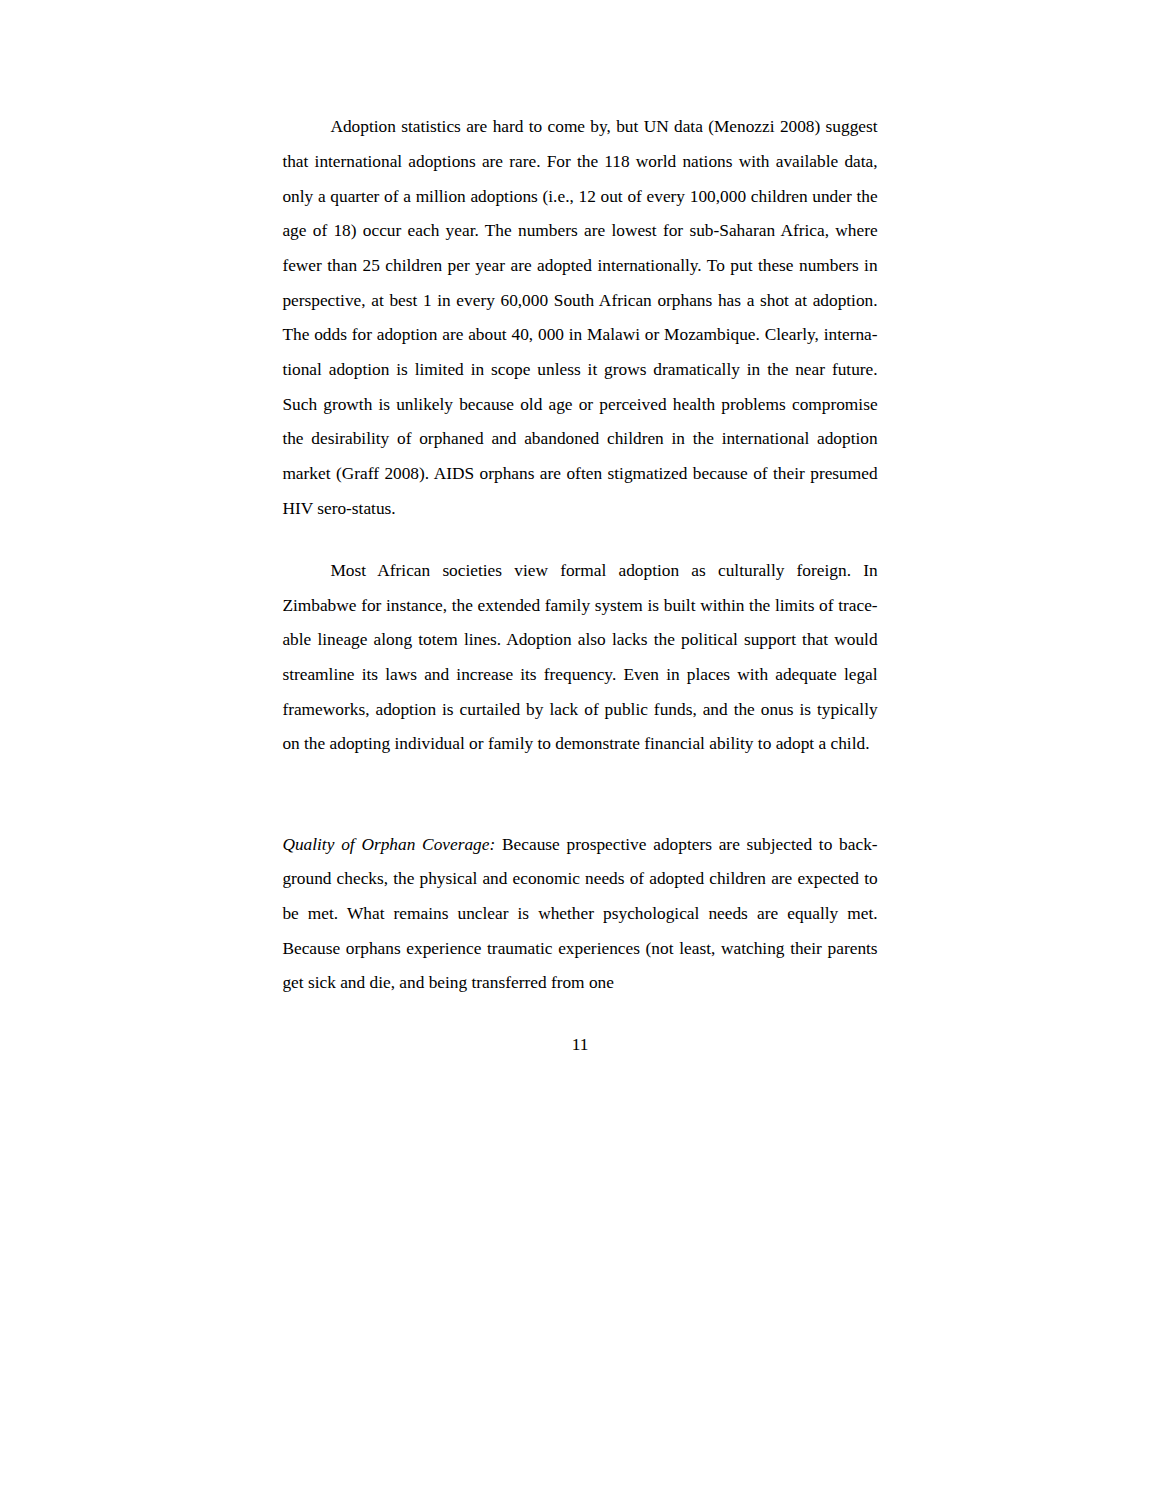Adoption statistics are hard to come by, but UN data (Menozzi 2008) suggest that international adoptions are rare. For the 118 world nations with available data, only a quarter of a million adoptions (i.e., 12 out of every 100,000 children under the age of 18) occur each year. The numbers are lowest for sub-Saharan Africa, where fewer than 25 children per year are adopted internationally. To put these numbers in perspective, at best 1 in every 60,000 South African orphans has a shot at adoption. The odds for adoption are about 40, 000 in Malawi or Mozambique. Clearly, international adoption is limited in scope unless it grows dramatically in the near future. Such growth is unlikely because old age or perceived health problems compromise the desirability of orphaned and abandoned children in the international adoption market (Graff 2008). AIDS orphans are often stigmatized because of their presumed HIV sero-status.
Most African societies view formal adoption as culturally foreign. In Zimbabwe for instance, the extended family system is built within the limits of traceable lineage along totem lines. Adoption also lacks the political support that would streamline its laws and increase its frequency. Even in places with adequate legal frameworks, adoption is curtailed by lack of public funds, and the onus is typically on the adopting individual or family to demonstrate financial ability to adopt a child.
Quality of Orphan Coverage: Because prospective adopters are subjected to background checks, the physical and economic needs of adopted children are expected to be met. What remains unclear is whether psychological needs are equally met. Because orphans experience traumatic experiences (not least, watching their parents get sick and die, and being transferred from one
11